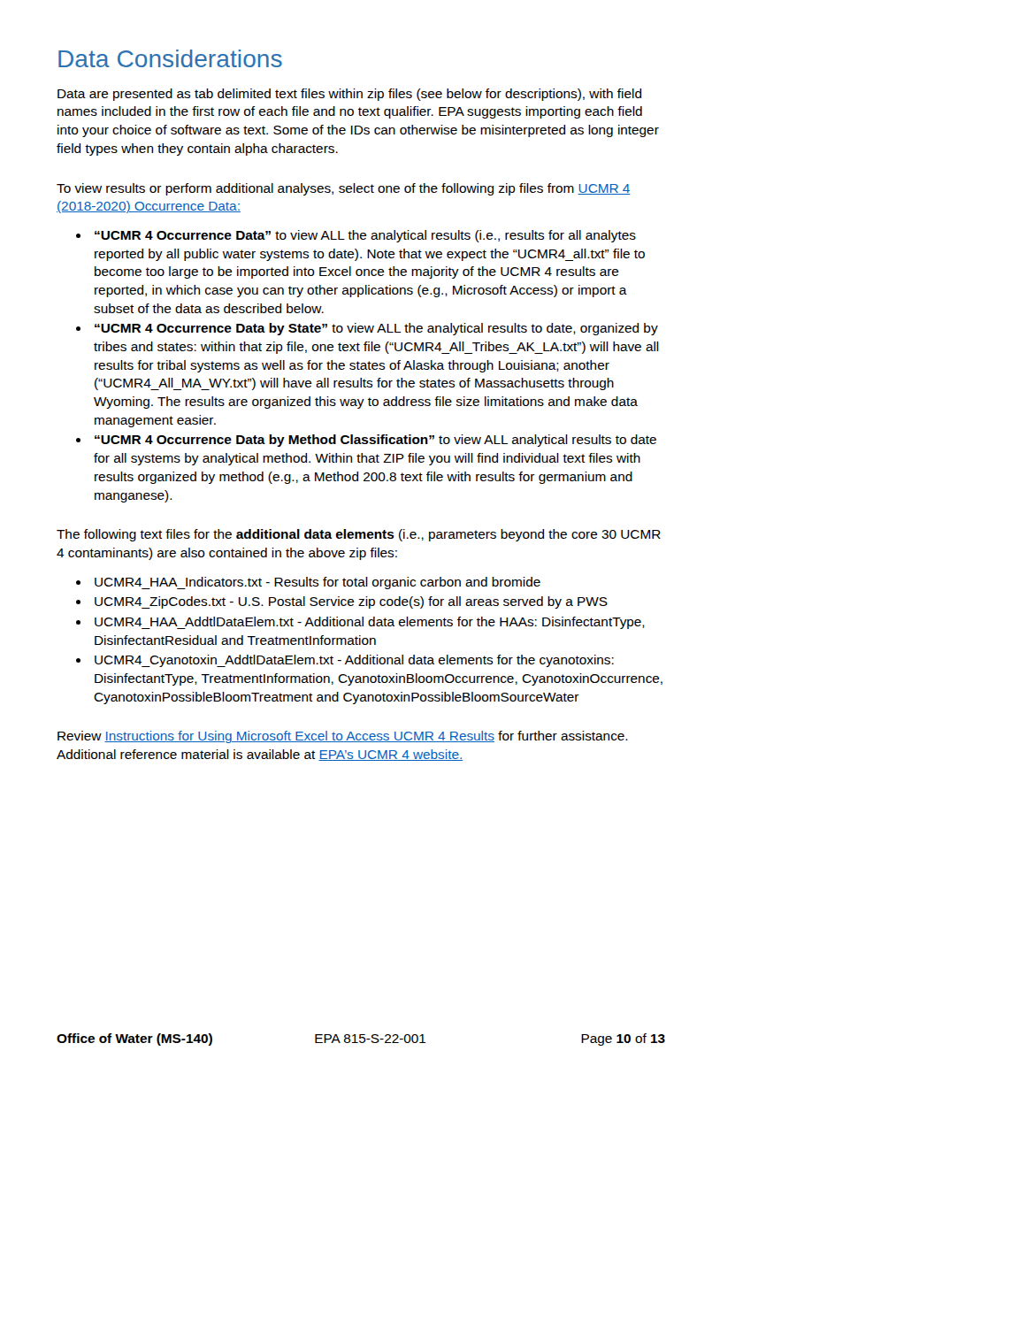Data Considerations
Data are presented as tab delimited text files within zip files (see below for descriptions), with field names included in the first row of each file and no text qualifier. EPA suggests importing each field into your choice of software as text. Some of the IDs can otherwise be misinterpreted as long integer field types when they contain alpha characters.
To view results or perform additional analyses, select one of the following zip files from UCMR 4 (2018-2020) Occurrence Data:
“UCMR 4 Occurrence Data” to view ALL the analytical results (i.e., results for all analytes reported by all public water systems to date). Note that we expect the “UCMR4_all.txt” file to become too large to be imported into Excel once the majority of the UCMR 4 results are reported, in which case you can try other applications (e.g., Microsoft Access) or import a subset of the data as described below.
“UCMR 4 Occurrence Data by State” to view ALL the analytical results to date, organized by tribes and states: within that zip file, one text file (“UCMR4_All_Tribes_AK_LA.txt”) will have all results for tribal systems as well as for the states of Alaska through Louisiana; another (“UCMR4_All_MA_WY.txt”) will have all results for the states of Massachusetts through Wyoming. The results are organized this way to address file size limitations and make data management easier.
“UCMR 4 Occurrence Data by Method Classification” to view ALL analytical results to date for all systems by analytical method. Within that ZIP file you will find individual text files with results organized by method (e.g., a Method 200.8 text file with results for germanium and manganese).
The following text files for the additional data elements (i.e., parameters beyond the core 30 UCMR 4 contaminants) are also contained in the above zip files:
UCMR4_HAA_Indicators.txt - Results for total organic carbon and bromide
UCMR4_ZipCodes.txt - U.S. Postal Service zip code(s) for all areas served by a PWS
UCMR4_HAA_AddtlDataElem.txt - Additional data elements for the HAAs: DisinfectantType, DisinfectantResidual and TreatmentInformation
UCMR4_Cyanotoxin_AddtlDataElem.txt - Additional data elements for the cyanotoxins: DisinfectantType, TreatmentInformation, CyanotoxinBloomOccurrence, CyanotoxinOccurrence, CyanotoxinPossibleBloomTreatment and CyanotoxinPossibleBloomSourceWater
Review Instructions for Using Microsoft Excel to Access UCMR 4 Results for further assistance. Additional reference material is available at EPA’s UCMR 4 website.
Office of Water (MS-140)
EPA 815-S-22-001
Page 10 of 13